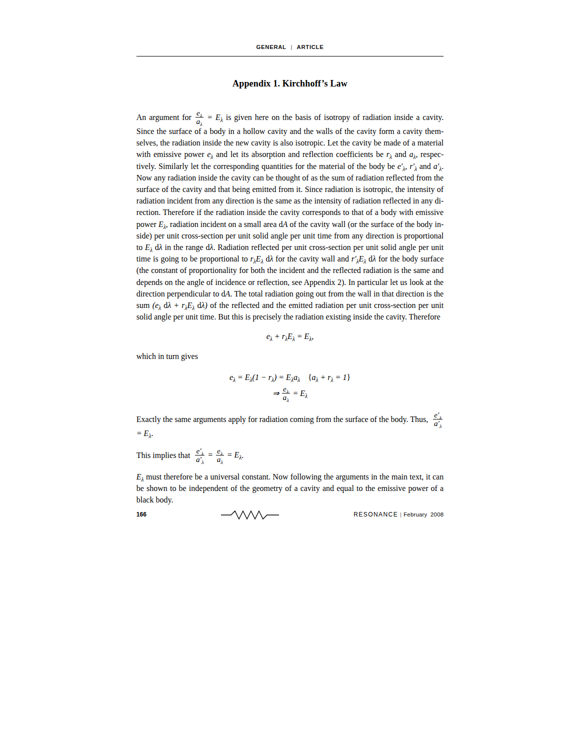GENERAL | ARTICLE
Appendix 1. Kirchhoff’s Law
An argument for eλ aλ = Eλ is given here on the basis of isotropy of radiation inside a cavity. Since the surface of a body in a hollow cavity and the walls of the cavity form a cavity themselves, the radiation inside the new cavity is also isotropic. Let the cavity be made of a material with emissive power eλ and let its absorption and reflection coefficients be rλ and aλ, respectively. Similarly let the corresponding quantities for the material of the body be e′λ, r′λ and a′λ. Now any radiation inside the cavity can be thought of as the sum of radiation reflected from the surface of the cavity and that being emitted from it. Since radiation is isotropic, the intensity of radiation incident from any direction is the same as the intensity of radiation reflected in any direction. Therefore if the radiation inside the cavity corresponds to that of a body with emissive power Eλ, radiation incident on a small area d A of the cavity wall (or the surface of the body inside) per unit cross-section per unit solid angle per unit time from any direction is proportional to Eλ dλ in the range dλ. Radiation reflected per unit cross-section per unit solid angle per unit time is going to be proportional to rλEλ dλ for the cavity wall and r′λEλ dλ for the body surface (the constant of proportionality for both the incident and the reflected radiation is the same and depends on the angle of incidence or reflection, see Appendix 2). In particular let us look at the direction perpendicular to d A. The total radiation going out from the wall in that direction is the sum (eλ dλ + rλEλ dλ) of the reflected and the emitted radiation per unit cross-section per unit solid angle per unit time. But this is precisely the radiation existing inside the cavity. Therefore
eλ + rλEλ = Eλ,
which in turn gives
eλ = Eλ(1 − rλ) = Eλaλ {aλ + rλ = 1}
⇒ eλ aλ = Eλ
Exactly the same arguments apply for radiation coming from the surface of the body. Thus, e′λ a′λ = Eλ.
This implies that e′λ a′λ = eλ aλ = Eλ.
Eλ must therefore be a universal constant. Now following the arguments in the main text, it can be shown to be independent of the geometry of a cavity and equal to the emissive power of a black body.
166
RESONANCE|February 2008